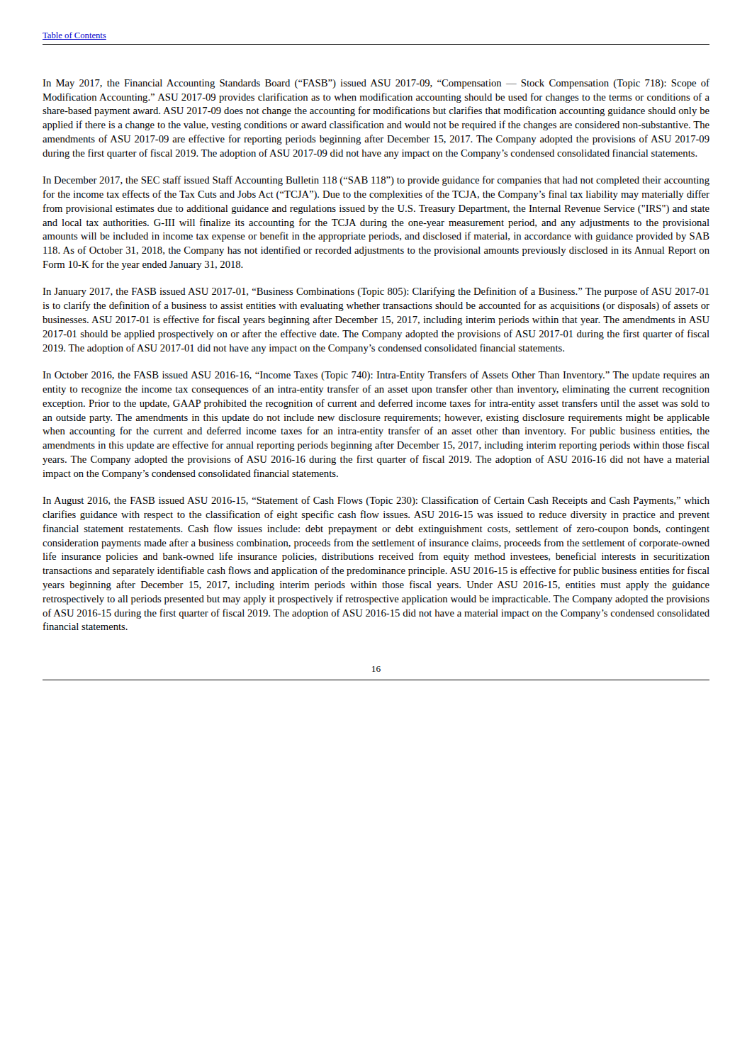Table of Contents
In May 2017, the Financial Accounting Standards Board (“FASB”) issued ASU 2017-09, “Compensation — Stock Compensation (Topic 718): Scope of Modification Accounting.” ASU 2017-09 provides clarification as to when modification accounting should be used for changes to the terms or conditions of a share-based payment award. ASU 2017-09 does not change the accounting for modifications but clarifies that modification accounting guidance should only be applied if there is a change to the value, vesting conditions or award classification and would not be required if the changes are considered non-substantive. The amendments of ASU 2017-09 are effective for reporting periods beginning after December 15, 2017. The Company adopted the provisions of ASU 2017-09 during the first quarter of fiscal 2019. The adoption of ASU 2017-09 did not have any impact on the Company’s condensed consolidated financial statements.
In December 2017, the SEC staff issued Staff Accounting Bulletin 118 (“SAB 118”) to provide guidance for companies that had not completed their accounting for the income tax effects of the Tax Cuts and Jobs Act (“TCJA”). Due to the complexities of the TCJA, the Company’s final tax liability may materially differ from provisional estimates due to additional guidance and regulations issued by the U.S. Treasury Department, the Internal Revenue Service ("IRS") and state and local tax authorities. G-III will finalize its accounting for the TCJA during the one-year measurement period, and any adjustments to the provisional amounts will be included in income tax expense or benefit in the appropriate periods, and disclosed if material, in accordance with guidance provided by SAB 118. As of October 31, 2018, the Company has not identified or recorded adjustments to the provisional amounts previously disclosed in its Annual Report on Form 10-K for the year ended January 31, 2018.
In January 2017, the FASB issued ASU 2017-01, “Business Combinations (Topic 805): Clarifying the Definition of a Business.” The purpose of ASU 2017-01 is to clarify the definition of a business to assist entities with evaluating whether transactions should be accounted for as acquisitions (or disposals) of assets or businesses. ASU 2017-01 is effective for fiscal years beginning after December 15, 2017, including interim periods within that year. The amendments in ASU 2017-01 should be applied prospectively on or after the effective date. The Company adopted the provisions of ASU 2017-01 during the first quarter of fiscal 2019. The adoption of ASU 2017-01 did not have any impact on the Company’s condensed consolidated financial statements.
In October 2016, the FASB issued ASU 2016-16, “Income Taxes (Topic 740): Intra-Entity Transfers of Assets Other Than Inventory.” The update requires an entity to recognize the income tax consequences of an intra-entity transfer of an asset upon transfer other than inventory, eliminating the current recognition exception. Prior to the update, GAAP prohibited the recognition of current and deferred income taxes for intra-entity asset transfers until the asset was sold to an outside party. The amendments in this update do not include new disclosure requirements; however, existing disclosure requirements might be applicable when accounting for the current and deferred income taxes for an intra-entity transfer of an asset other than inventory. For public business entities, the amendments in this update are effective for annual reporting periods beginning after December 15, 2017, including interim reporting periods within those fiscal years. The Company adopted the provisions of ASU 2016-16 during the first quarter of fiscal 2019. The adoption of ASU 2016-16 did not have a material impact on the Company’s condensed consolidated financial statements.
In August 2016, the FASB issued ASU 2016-15, “Statement of Cash Flows (Topic 230): Classification of Certain Cash Receipts and Cash Payments,” which clarifies guidance with respect to the classification of eight specific cash flow issues. ASU 2016-15 was issued to reduce diversity in practice and prevent financial statement restatements. Cash flow issues include: debt prepayment or debt extinguishment costs, settlement of zero-coupon bonds, contingent consideration payments made after a business combination, proceeds from the settlement of insurance claims, proceeds from the settlement of corporate-owned life insurance policies and bank-owned life insurance policies, distributions received from equity method investees, beneficial interests in securitization transactions and separately identifiable cash flows and application of the predominance principle. ASU 2016-15 is effective for public business entities for fiscal years beginning after December 15, 2017, including interim periods within those fiscal years. Under ASU 2016-15, entities must apply the guidance retrospectively to all periods presented but may apply it prospectively if retrospective application would be impracticable. The Company adopted the provisions of ASU 2016-15 during the first quarter of fiscal 2019. The adoption of ASU 2016-15 did not have a material impact on the Company’s condensed consolidated financial statements.
16